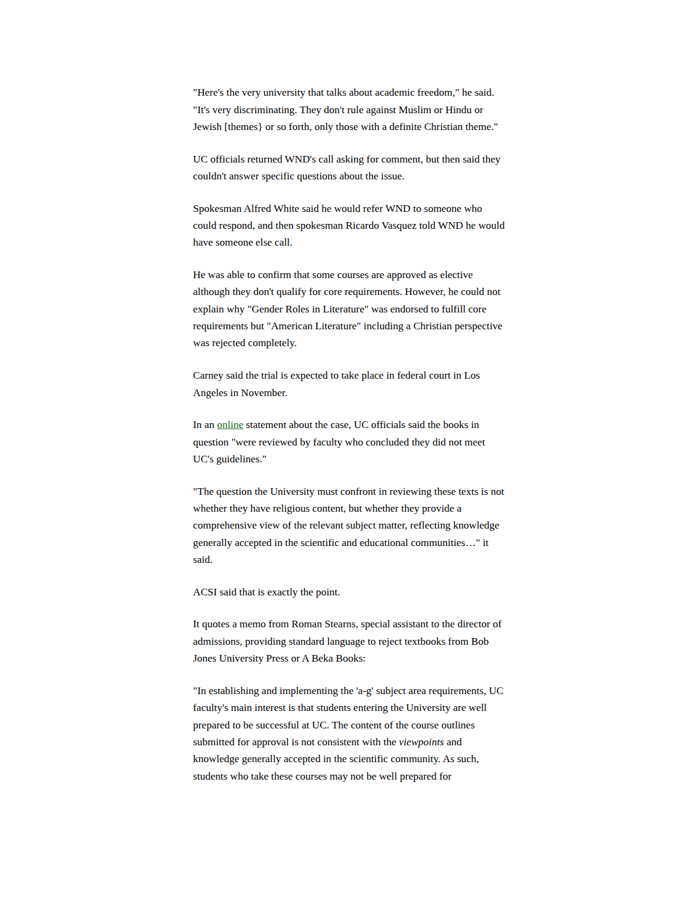"Here's the very university that talks about academic freedom," he said. "It's very discriminating. They don't rule against Muslim or Hindu or Jewish [themes} or so forth, only those with a definite Christian theme."
UC officials returned WND's call asking for comment, but then said they couldn't answer specific questions about the issue.
Spokesman Alfred White said he would refer WND to someone who could respond, and then spokesman Ricardo Vasquez told WND he would have someone else call.
He was able to confirm that some courses are approved as elective although they don't qualify for core requirements. However, he could not explain why "Gender Roles in Literature" was endorsed to fulfill core requirements but "American Literature" including a Christian perspective was rejected completely.
Carney said the trial is expected to take place in federal court in Los Angeles in November.
In an online statement about the case, UC officials said the books in question "were reviewed by faculty who concluded they did not meet UC's guidelines."
"The question the University must confront in reviewing these texts is not whether they have religious content, but whether they provide a comprehensive view of the relevant subject matter, reflecting knowledge generally accepted in the scientific and educational communities…" it said.
ACSI said that is exactly the point.
It quotes a memo from Roman Stearns, special assistant to the director of admissions, providing standard language to reject textbooks from Bob Jones University Press or A Beka Books:
"In establishing and implementing the 'a-g' subject area requirements, UC faculty's main interest is that students entering the University are well prepared to be successful at UC. The content of the course outlines submitted for approval is not consistent with the viewpoints and knowledge generally accepted in the scientific community. As such, students who take these courses may not be well prepared for